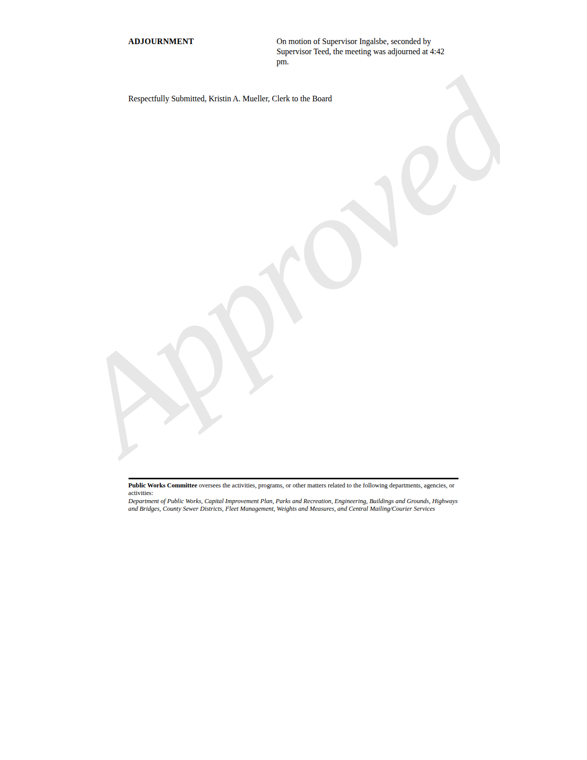Approved
ADJOURNMENT
On motion of Supervisor Ingalsbe, seconded by Supervisor Teed, the meeting was adjourned at 4:42 pm.
Respectfully Submitted, Kristin A. Mueller, Clerk to the Board
Public Works Committee oversees the activities, programs, or other matters related to the following departments, agencies, or activities:
Department of Public Works, Capital Improvement Plan, Parks and Recreation, Engineering, Buildings and Grounds, Highways and Bridges, County Sewer Districts, Fleet Management, Weights and Measures, and Central Mailing/Courier Services